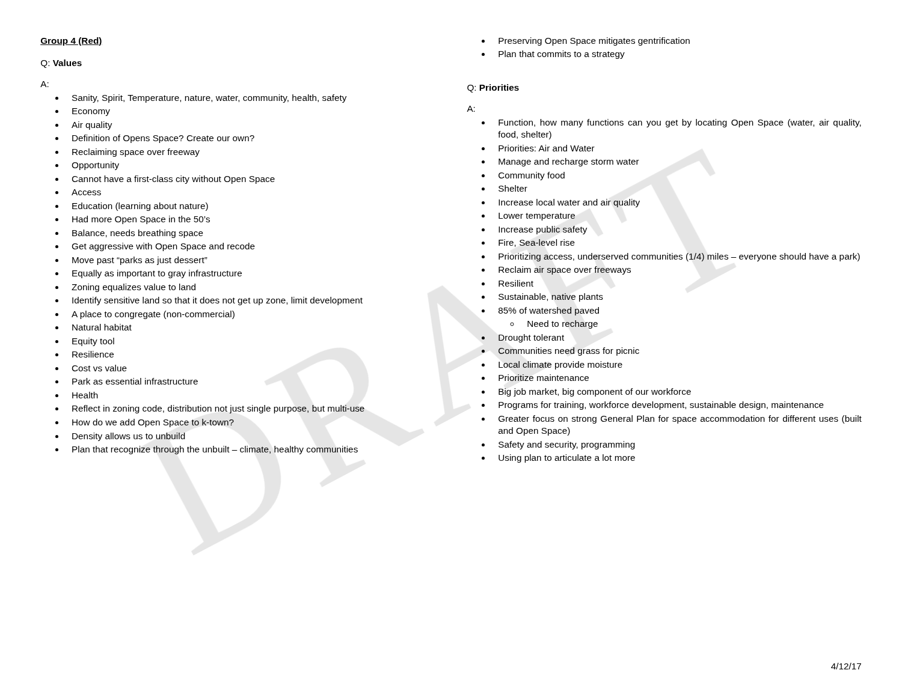DRAFT
Group 4 (Red)
Q: Values
A:
Sanity, Spirit, Temperature, nature, water, community, health, safety
Economy
Air quality
Definition of Opens Space? Create our own?
Reclaiming space over freeway
Opportunity
Cannot have a first-class city without Open Space
Access
Education (learning about nature)
Had more Open Space in the 50’s
Balance, needs breathing space
Get aggressive with Open Space and recode
Move past “parks as just dessert”
Equally as important to gray infrastructure
Zoning equalizes value to land
Identify sensitive land so that it does not get up zone, limit development
A place to congregate (non-commercial)
Natural habitat
Equity tool
Resilience
Cost vs value
Park as essential infrastructure
Health
Reflect in zoning code, distribution not just single purpose, but multi-use
How do we add Open Space to k-town?
Density allows us to unbuild
Plan that recognize through the unbuilt – climate, healthy communities
Preserving Open Space mitigates gentrification
Plan that commits to a strategy
Q: Priorities
A:
Function, how many functions can you get by locating Open Space (water, air quality, food, shelter)
Priorities: Air and Water
Manage and recharge storm water
Community food
Shelter
Increase local water and air quality
Lower temperature
Increase public safety
Fire, Sea-level rise
Prioritizing access, underserved communities (1/4) miles – everyone should have a park)
Reclaim air space over freeways
Resilient
Sustainable, native plants
85% of watershed paved
Need to recharge
Drought tolerant
Communities need grass for picnic
Local climate provide moisture
Prioritize maintenance
Big job market, big component of our workforce
Programs for training, workforce development, sustainable design, maintenance
Greater focus on strong General Plan for space accommodation for different uses (built and Open Space)
Safety and security, programming
Using plan to articulate a lot more
4/12/17